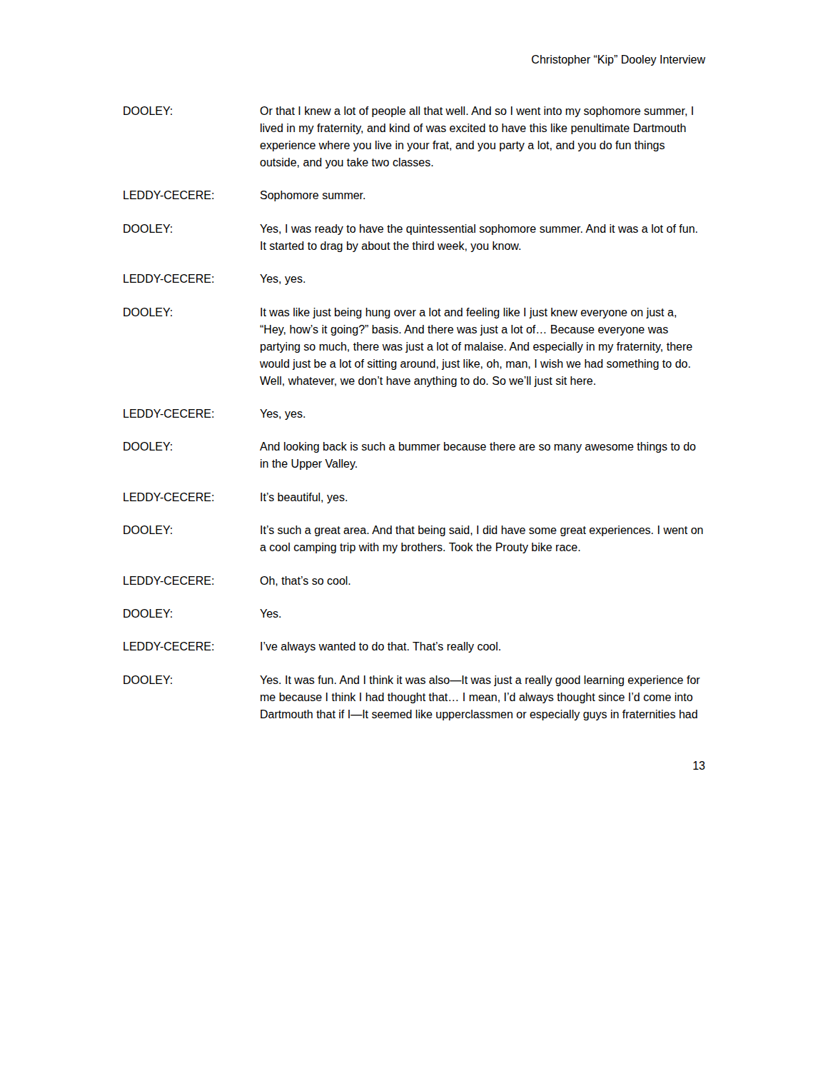Christopher “Kip” Dooley Interview
DOOLEY:
Or that I knew a lot of people all that well. And so I went into my sophomore summer, I lived in my fraternity, and kind of was excited to have this like penultimate Dartmouth experience where you live in your frat, and you party a lot, and you do fun things outside, and you take two classes.
LEDDY-CECERE:
Sophomore summer.
DOOLEY:
Yes, I was ready to have the quintessential sophomore summer. And it was a lot of fun. It started to drag by about the third week, you know.
LEDDY-CECERE:
Yes, yes.
DOOLEY:
It was like just being hung over a lot and feeling like I just knew everyone on just a, “Hey, how’s it going?” basis. And there was just a lot of… Because everyone was partying so much, there was just a lot of malaise. And especially in my fraternity, there would just be a lot of sitting around, just like, oh, man, I wish we had something to do. Well, whatever, we don’t have anything to do. So we’ll just sit here.
LEDDY-CECERE:
Yes, yes.
DOOLEY:
And looking back is such a bummer because there are so many awesome things to do in the Upper Valley.
LEDDY-CECERE:
It’s beautiful, yes.
DOOLEY:
It’s such a great area. And that being said, I did have some great experiences. I went on a cool camping trip with my brothers. Took the Prouty bike race.
LEDDY-CECERE:
Oh, that’s so cool.
DOOLEY:
Yes.
LEDDY-CECERE:
I’ve always wanted to do that. That’s really cool.
DOOLEY:
Yes. It was fun. And I think it was also—It was just a really good learning experience for me because I think I had thought that… I mean, I’d always thought since I’d come into Dartmouth that if I—It seemed like upperclassmen or especially guys in fraternities had
13